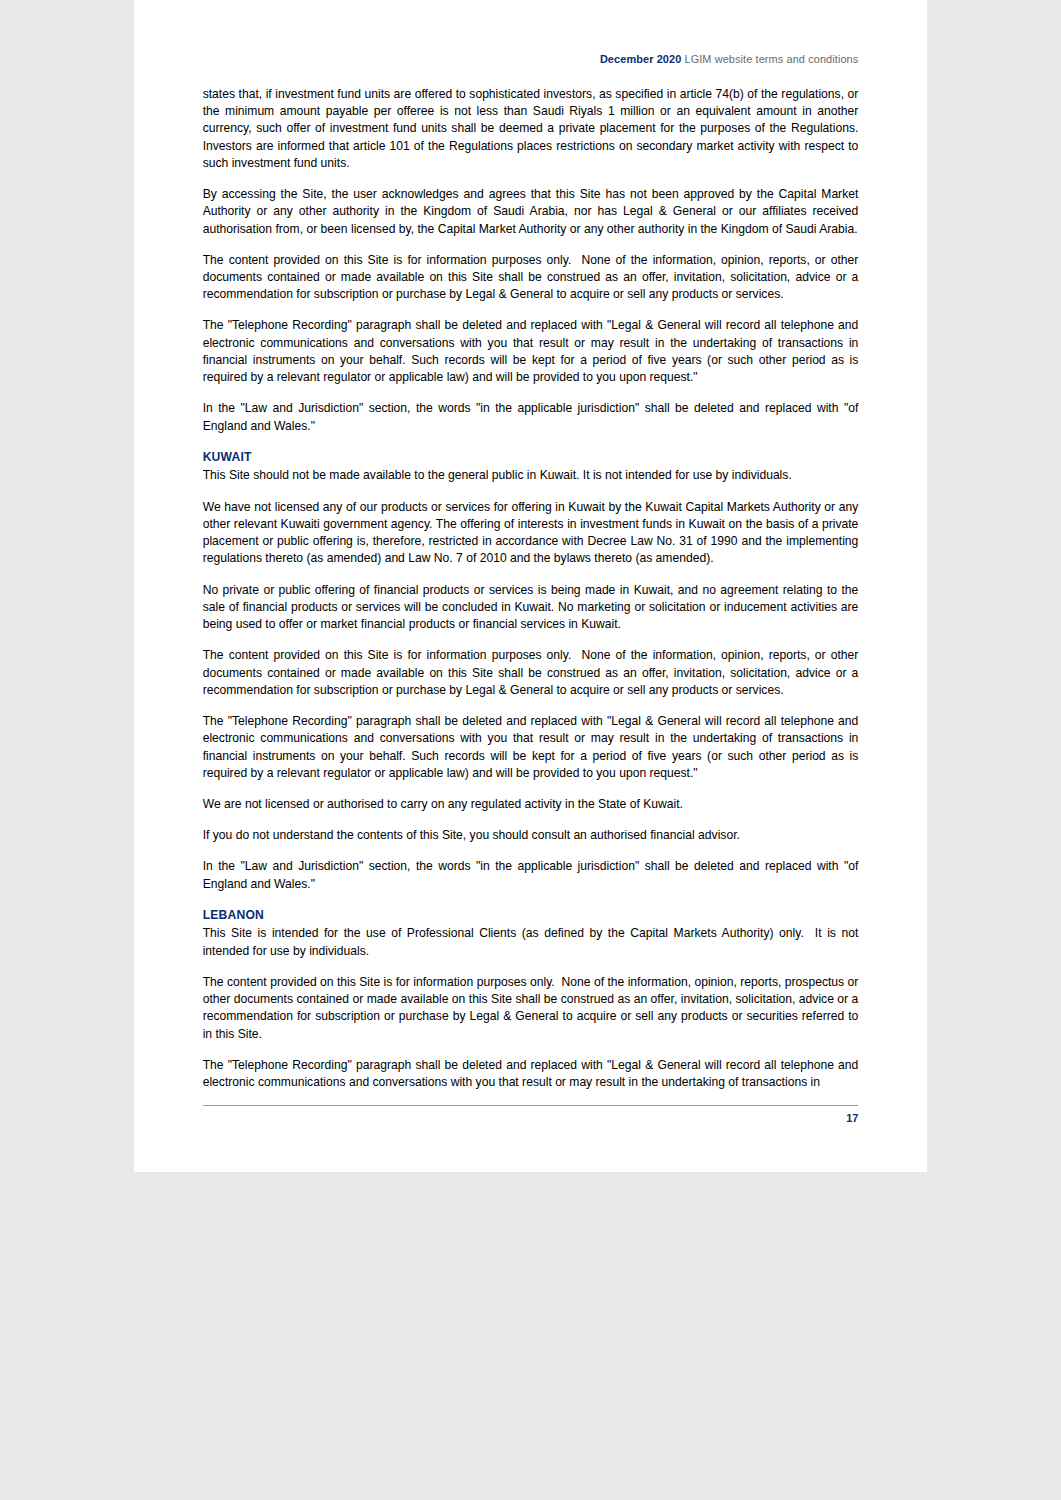December 2020 LGIM website terms and conditions
states that, if investment fund units are offered to sophisticated investors, as specified in article 74(b) of the regulations, or the minimum amount payable per offeree is not less than Saudi Riyals 1 million or an equivalent amount in another currency, such offer of investment fund units shall be deemed a private placement for the purposes of the Regulations. Investors are informed that article 101 of the Regulations places restrictions on secondary market activity with respect to such investment fund units.
By accessing the Site, the user acknowledges and agrees that this Site has not been approved by the Capital Market Authority or any other authority in the Kingdom of Saudi Arabia, nor has Legal & General or our affiliates received authorisation from, or been licensed by, the Capital Market Authority or any other authority in the Kingdom of Saudi Arabia.
The content provided on this Site is for information purposes only. None of the information, opinion, reports, or other documents contained or made available on this Site shall be construed as an offer, invitation, solicitation, advice or a recommendation for subscription or purchase by Legal & General to acquire or sell any products or services.
The "Telephone Recording" paragraph shall be deleted and replaced with "Legal & General will record all telephone and electronic communications and conversations with you that result or may result in the undertaking of transactions in financial instruments on your behalf. Such records will be kept for a period of five years (or such other period as is required by a relevant regulator or applicable law) and will be provided to you upon request."
In the "Law and Jurisdiction" section, the words "in the applicable jurisdiction" shall be deleted and replaced with "of England and Wales."
KUWAIT
This Site should not be made available to the general public in Kuwait. It is not intended for use by individuals.
We have not licensed any of our products or services for offering in Kuwait by the Kuwait Capital Markets Authority or any other relevant Kuwaiti government agency. The offering of interests in investment funds in Kuwait on the basis of a private placement or public offering is, therefore, restricted in accordance with Decree Law No. 31 of 1990 and the implementing regulations thereto (as amended) and Law No. 7 of 2010 and the bylaws thereto (as amended).
No private or public offering of financial products or services is being made in Kuwait, and no agreement relating to the sale of financial products or services will be concluded in Kuwait. No marketing or solicitation or inducement activities are being used to offer or market financial products or financial services in Kuwait.
The content provided on this Site is for information purposes only. None of the information, opinion, reports, or other documents contained or made available on this Site shall be construed as an offer, invitation, solicitation, advice or a recommendation for subscription or purchase by Legal & General to acquire or sell any products or services.
The "Telephone Recording" paragraph shall be deleted and replaced with "Legal & General will record all telephone and electronic communications and conversations with you that result or may result in the undertaking of transactions in financial instruments on your behalf. Such records will be kept for a period of five years (or such other period as is required by a relevant regulator or applicable law) and will be provided to you upon request."
We are not licensed or authorised to carry on any regulated activity in the State of Kuwait.
If you do not understand the contents of this Site, you should consult an authorised financial advisor.
In the "Law and Jurisdiction" section, the words "in the applicable jurisdiction" shall be deleted and replaced with "of England and Wales."
LEBANON
This Site is intended for the use of Professional Clients (as defined by the Capital Markets Authority) only. It is not intended for use by individuals.
The content provided on this Site is for information purposes only. None of the information, opinion, reports, prospectus or other documents contained or made available on this Site shall be construed as an offer, invitation, solicitation, advice or a recommendation for subscription or purchase by Legal & General to acquire or sell any products or securities referred to in this Site.
The "Telephone Recording" paragraph shall be deleted and replaced with "Legal & General will record all telephone and electronic communications and conversations with you that result or may result in the undertaking of transactions in
17